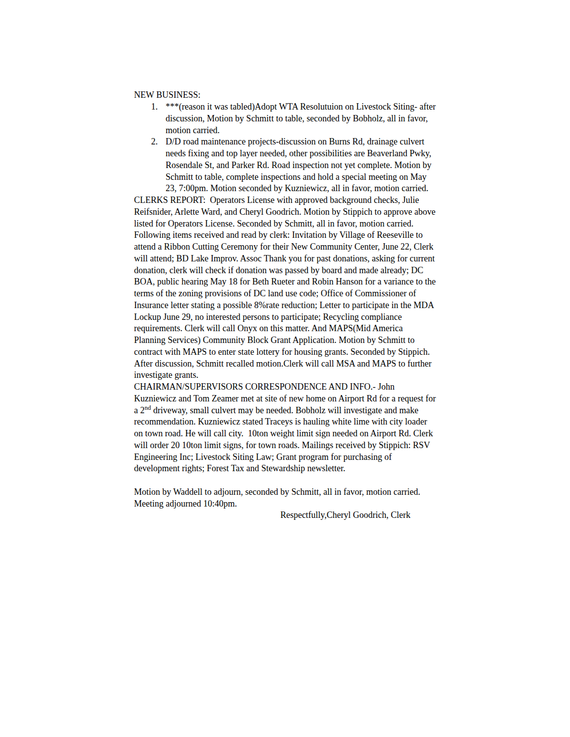NEW BUSINESS:
***(reason it was tabled)Adopt WTA Resolutuion on Livestock Siting- after discussion, Motion by Schmitt to table, seconded by Bobholz, all in favor, motion carried.
D/D road maintenance projects-discussion on Burns Rd, drainage culvert needs fixing and top layer needed, other possibilities are Beaverland Pwky, Rosendale St, and Parker Rd. Road inspection not yet complete. Motion by Schmitt to table, complete inspections and hold a special meeting on May 23, 7:00pm. Motion seconded by Kuzniewicz, all in favor, motion carried.
CLERKS REPORT: Operators License with approved background checks, Julie Reifsnider, Arlette Ward, and Cheryl Goodrich. Motion by Stippich to approve above listed for Operators License. Seconded by Schmitt, all in favor, motion carried.
Following items received and read by clerk: Invitation by Village of Reeseville to attend a Ribbon Cutting Ceremony for their New Community Center, June 22, Clerk will attend; BD Lake Improv. Assoc Thank you for past donations, asking for current donation, clerk will check if donation was passed by board and made already; DC BOA, public hearing May 18 for Beth Rueter and Robin Hanson for a variance to the terms of the zoning provisions of DC land use code; Office of Commissioner of Insurance letter stating a possible 8%rate reduction; Letter to participate in the MDA Lockup June 29, no interested persons to participate; Recycling compliance requirements. Clerk will call Onyx on this matter. And MAPS(Mid America Planning Services) Community Block Grant Application. Motion by Schmitt to contract with MAPS to enter state lottery for housing grants. Seconded by Stippich. After discussion, Schmitt recalled motion.Clerk will call MSA and MAPS to further investigate grants.
CHAIRMAN/SUPERVISORS CORRESPONDENCE AND INFO.- John Kuzniewicz and Tom Zeamer met at site of new home on Airport Rd for a request for a 2nd driveway, small culvert may be needed. Bobholz will investigate and make recommendation. Kuzniewicz stated Traceys is hauling white lime with city loader on town road. He will call city. 10ton weight limit sign needed on Airport Rd. Clerk will order 20 10ton limit signs, for town roads. Mailings received by Stippich: RSV Engineering Inc; Livestock Siting Law; Grant program for purchasing of development rights; Forest Tax and Stewardship newsletter.
Motion by Waddell to adjourn, seconded by Schmitt, all in favor, motion carried. Meeting adjourned 10:40pm.
Respectfully,Cheryl Goodrich, Clerk